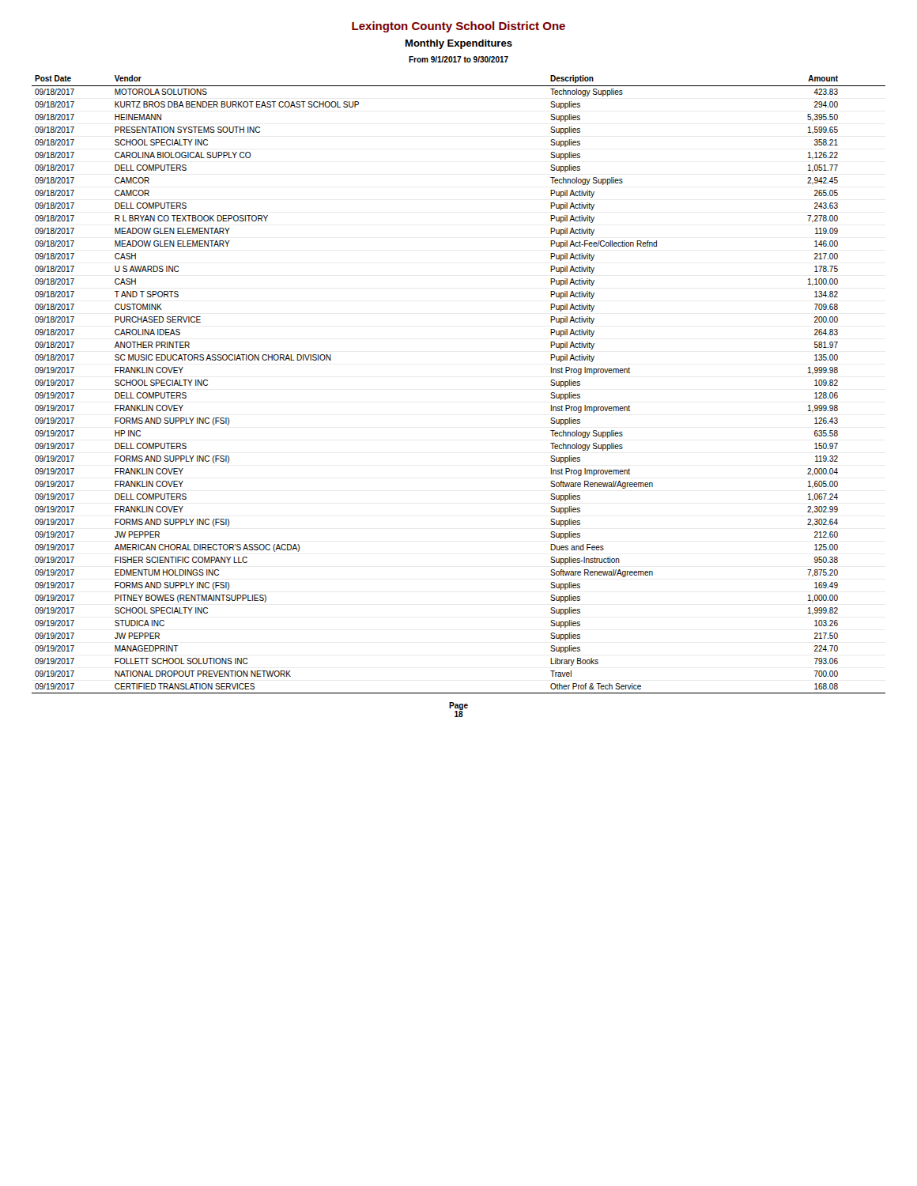Lexington County School District One
Monthly Expenditures
From 9/1/2017 to 9/30/2017
| Post Date | Vendor | Description | Amount |
| --- | --- | --- | --- |
| 09/18/2017 | MOTOROLA SOLUTIONS | Technology Supplies | 423.83 |
| 09/18/2017 | KURTZ BROS DBA BENDER BURKOT EAST COAST SCHOOL SUP | Supplies | 294.00 |
| 09/18/2017 | HEINEMANN | Supplies | 5,395.50 |
| 09/18/2017 | PRESENTATION SYSTEMS SOUTH INC | Supplies | 1,599.65 |
| 09/18/2017 | SCHOOL SPECIALTY INC | Supplies | 358.21 |
| 09/18/2017 | CAROLINA BIOLOGICAL SUPPLY CO | Supplies | 1,126.22 |
| 09/18/2017 | DELL COMPUTERS | Supplies | 1,051.77 |
| 09/18/2017 | CAMCOR | Technology Supplies | 2,942.45 |
| 09/18/2017 | CAMCOR | Pupil Activity | 265.05 |
| 09/18/2017 | DELL COMPUTERS | Pupil Activity | 243.63 |
| 09/18/2017 | R L BRYAN CO TEXTBOOK DEPOSITORY | Pupil Activity | 7,278.00 |
| 09/18/2017 | MEADOW GLEN ELEMENTARY | Pupil Activity | 119.09 |
| 09/18/2017 | MEADOW GLEN ELEMENTARY | Pupil Act-Fee/Collection Refnd | 146.00 |
| 09/18/2017 | CASH | Pupil Activity | 217.00 |
| 09/18/2017 | U S AWARDS INC | Pupil Activity | 178.75 |
| 09/18/2017 | CASH | Pupil Activity | 1,100.00 |
| 09/18/2017 | T AND T SPORTS | Pupil Activity | 134.82 |
| 09/18/2017 | CUSTOMINK | Pupil Activity | 709.68 |
| 09/18/2017 | PURCHASED SERVICE | Pupil Activity | 200.00 |
| 09/18/2017 | CAROLINA IDEAS | Pupil Activity | 264.83 |
| 09/18/2017 | ANOTHER PRINTER | Pupil Activity | 581.97 |
| 09/18/2017 | SC MUSIC EDUCATORS ASSOCIATION CHORAL DIVISION | Pupil Activity | 135.00 |
| 09/19/2017 | FRANKLIN COVEY | Inst Prog Improvement | 1,999.98 |
| 09/19/2017 | SCHOOL SPECIALTY INC | Supplies | 109.82 |
| 09/19/2017 | DELL COMPUTERS | Supplies | 128.06 |
| 09/19/2017 | FRANKLIN COVEY | Inst Prog Improvement | 1,999.98 |
| 09/19/2017 | FORMS AND SUPPLY INC (FSI) | Supplies | 126.43 |
| 09/19/2017 | HP INC | Technology Supplies | 635.58 |
| 09/19/2017 | DELL COMPUTERS | Technology Supplies | 150.97 |
| 09/19/2017 | FORMS AND SUPPLY INC (FSI) | Supplies | 119.32 |
| 09/19/2017 | FRANKLIN COVEY | Inst Prog Improvement | 2,000.04 |
| 09/19/2017 | FRANKLIN COVEY | Software Renewal/Agreemen | 1,605.00 |
| 09/19/2017 | DELL COMPUTERS | Supplies | 1,067.24 |
| 09/19/2017 | FRANKLIN COVEY | Supplies | 2,302.99 |
| 09/19/2017 | FORMS AND SUPPLY INC (FSI) | Supplies | 2,302.64 |
| 09/19/2017 | JW PEPPER | Supplies | 212.60 |
| 09/19/2017 | AMERICAN CHORAL DIRECTOR'S ASSOC (ACDA) | Dues and Fees | 125.00 |
| 09/19/2017 | FISHER SCIENTIFIC COMPANY LLC | Supplies-Instruction | 950.38 |
| 09/19/2017 | EDMENTUM HOLDINGS INC | Software Renewal/Agreemen | 7,875.20 |
| 09/19/2017 | FORMS AND SUPPLY INC (FSI) | Supplies | 169.49 |
| 09/19/2017 | PITNEY BOWES (RENTMAINTSUPPLIES) | Supplies | 1,000.00 |
| 09/19/2017 | SCHOOL SPECIALTY INC | Supplies | 1,999.82 |
| 09/19/2017 | STUDICA INC | Supplies | 103.26 |
| 09/19/2017 | JW PEPPER | Supplies | 217.50 |
| 09/19/2017 | MANAGEDPRINT | Supplies | 224.70 |
| 09/19/2017 | FOLLETT SCHOOL SOLUTIONS INC | Library Books | 793.06 |
| 09/19/2017 | NATIONAL DROPOUT PREVENTION NETWORK | Travel | 700.00 |
| 09/19/2017 | CERTIFIED TRANSLATION SERVICES | Other Prof & Tech Service | 168.08 |
Page
18